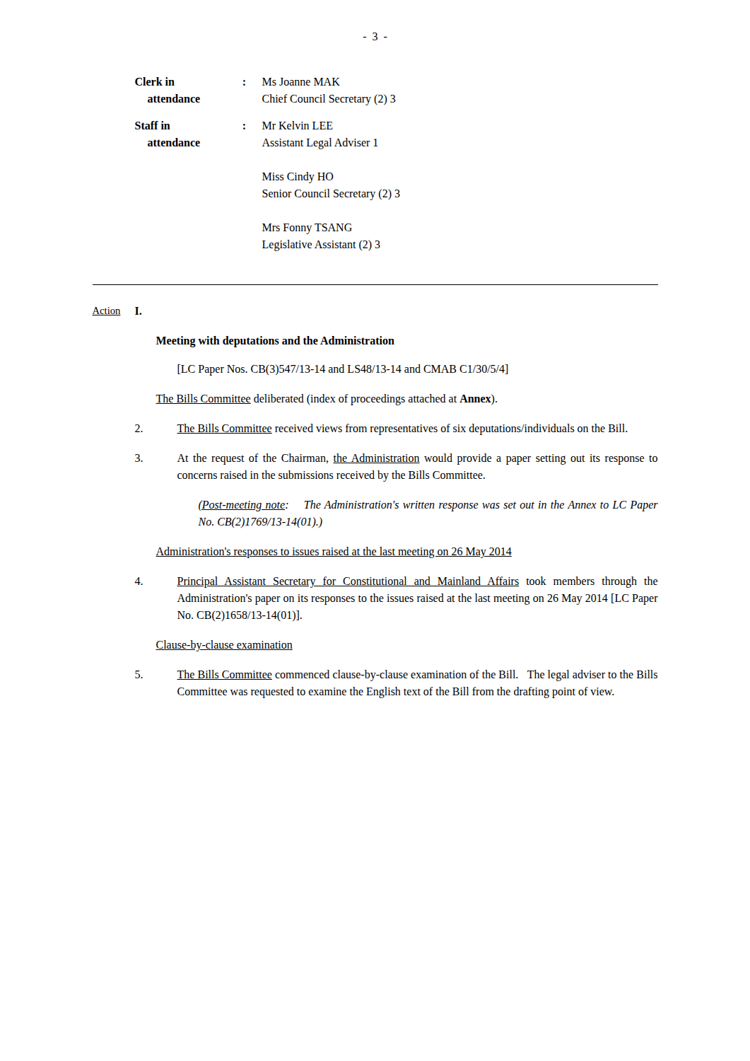- 3 -
| Clerk in attendance | : | Ms Joanne MAK Chief Council Secretary (2) 3 |
| Staff in attendance | : | Mr Kelvin LEE Assistant Legal Adviser 1 Miss Cindy HO Senior Council Secretary (2) 3 Mrs Fonny TSANG Legislative Assistant (2) 3 |
Action
I.
Meeting with deputations and the Administration
[LC Paper Nos. CB(3)547/13-14 and LS48/13-14 and CMAB C1/30/5/4]
The Bills Committee deliberated (index of proceedings attached at Annex).
2. The Bills Committee received views from representatives of six deputations/individuals on the Bill.
3. At the request of the Chairman, the Administration would provide a paper setting out its response to concerns raised in the submissions received by the Bills Committee.
(Post-meeting note: The Administration's written response was set out in the Annex to LC Paper No. CB(2)1769/13-14(01).)
Administration's responses to issues raised at the last meeting on 26 May 2014
4. Principal Assistant Secretary for Constitutional and Mainland Affairs took members through the Administration's paper on its responses to the issues raised at the last meeting on 26 May 2014 [LC Paper No. CB(2)1658/13-14(01)].
Clause-by-clause examination
5. The Bills Committee commenced clause-by-clause examination of the Bill. The legal adviser to the Bills Committee was requested to examine the English text of the Bill from the drafting point of view.